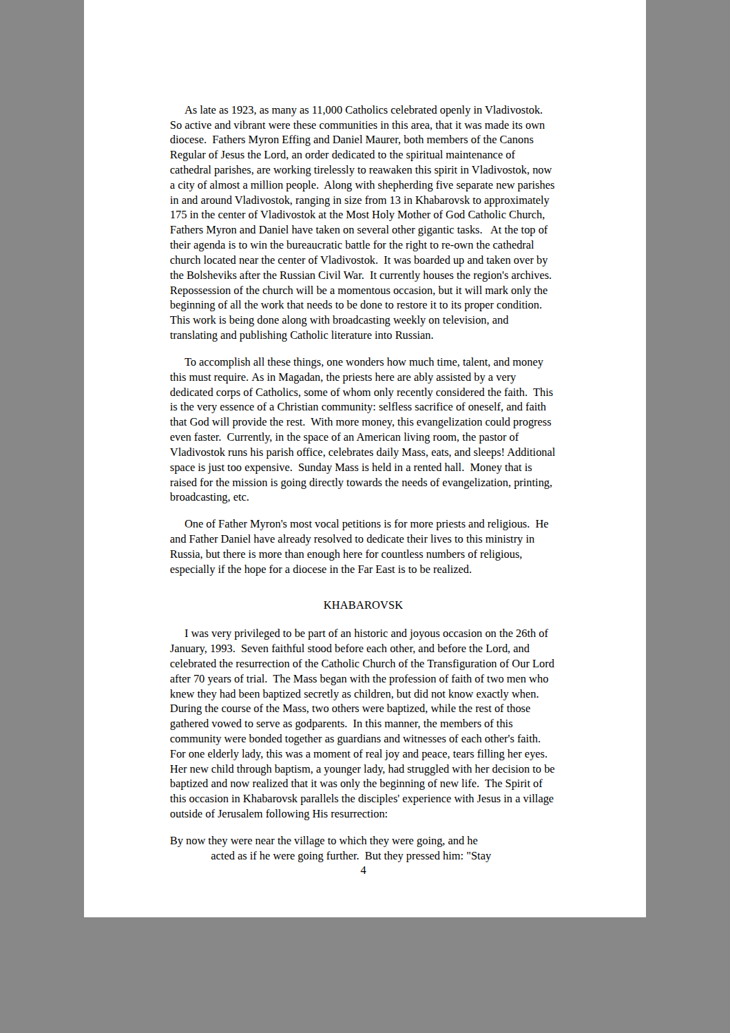As late as 1923, as many as 11,000 Catholics celebrated openly in Vladivostok. So active and vibrant were these communities in this area, that it was made its own diocese. Fathers Myron Effing and Daniel Maurer, both members of the Canons Regular of Jesus the Lord, an order dedicated to the spiritual maintenance of cathedral parishes, are working tirelessly to reawaken this spirit in Vladivostok, now a city of almost a million people. Along with shepherding five separate new parishes in and around Vladivostok, ranging in size from 13 in Khabarovsk to approximately 175 in the center of Vladivostok at the Most Holy Mother of God Catholic Church, Fathers Myron and Daniel have taken on several other gigantic tasks. At the top of their agenda is to win the bureaucratic battle for the right to re-own the cathedral church located near the center of Vladivostok. It was boarded up and taken over by the Bolsheviks after the Russian Civil War. It currently houses the region's archives. Repossession of the church will be a momentous occasion, but it will mark only the beginning of all the work that needs to be done to restore it to its proper condition. This work is being done along with broadcasting weekly on television, and translating and publishing Catholic literature into Russian.
To accomplish all these things, one wonders how much time, talent, and money this must require. As in Magadan, the priests here are ably assisted by a very dedicated corps of Catholics, some of whom only recently considered the faith. This is the very essence of a Christian community: selfless sacrifice of oneself, and faith that God will provide the rest. With more money, this evangelization could progress even faster. Currently, in the space of an American living room, the pastor of Vladivostok runs his parish office, celebrates daily Mass, eats, and sleeps! Additional space is just too expensive. Sunday Mass is held in a rented hall. Money that is raised for the mission is going directly towards the needs of evangelization, printing, broadcasting, etc.
One of Father Myron's most vocal petitions is for more priests and religious. He and Father Daniel have already resolved to dedicate their lives to this ministry in Russia, but there is more than enough here for countless numbers of religious, especially if the hope for a diocese in the Far East is to be realized.
KHABAROVSK
I was very privileged to be part of an historic and joyous occasion on the 26th of January, 1993. Seven faithful stood before each other, and before the Lord, and celebrated the resurrection of the Catholic Church of the Transfiguration of Our Lord after 70 years of trial. The Mass began with the profession of faith of two men who knew they had been baptized secretly as children, but did not know exactly when. During the course of the Mass, two others were baptized, while the rest of those gathered vowed to serve as godparents. In this manner, the members of this community were bonded together as guardians and witnesses of each other's faith. For one elderly lady, this was a moment of real joy and peace, tears filling her eyes. Her new child through baptism, a younger lady, had struggled with her decision to be baptized and now realized that it was only the beginning of new life. The Spirit of this occasion in Khabarovsk parallels the disciples' experience with Jesus in a village outside of Jerusalem following His resurrection:
By now they were near the village to which they were going, and he acted as if he were going further. But they pressed him: "Stay
4